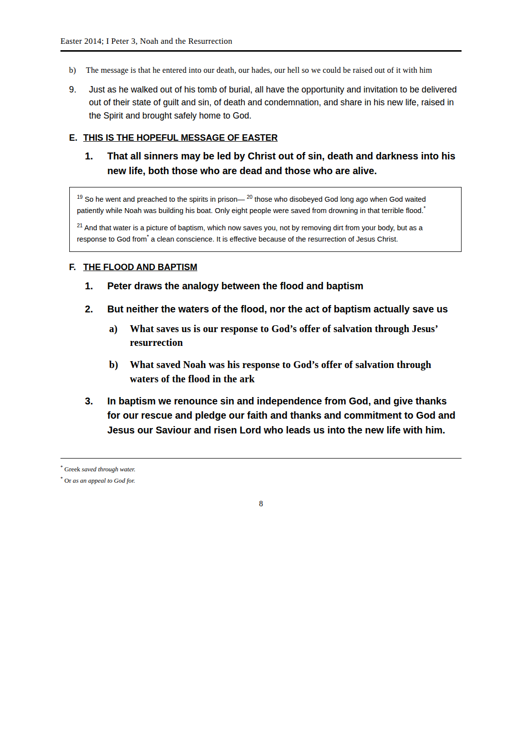Easter 2014; I Peter 3, Noah and the Resurrection
b) The message is that he entered into our death, our hades, our hell so we could be raised out of it with him
9. Just as he walked out of his tomb of burial, all have the opportunity and invitation to be delivered out of their state of guilt and sin, of death and condemnation, and share in his new life, raised in the Spirit and brought safely home to God.
E. THIS IS THE HOPEFUL MESSAGE OF EASTER
1. That all sinners may be led by Christ out of sin, death and darkness into his new life, both those who are dead and those who are alive.
19 So he went and preached to the spirits in prison— 20 those who disobeyed God long ago when God waited patiently while Noah was building his boat. Only eight people were saved from drowning in that terrible flood.*
21 And that water is a picture of baptism, which now saves you, not by removing dirt from your body, but as a response to God from* a clean conscience. It is effective because of the resurrection of Jesus Christ.
F. THE FLOOD AND BAPTISM
1. Peter draws the analogy between the flood and baptism
2. But neither the waters of the flood, nor the act of baptism actually save us
a) What saves us is our response to God’s offer of salvation through Jesus’ resurrection
b) What saved Noah was his response to God’s offer of salvation through waters of the flood in the ark
3. In baptism we renounce sin and independence from God, and give thanks for our rescue and pledge our faith and thanks and commitment to God and Jesus our Saviour and risen Lord who leads us into the new life with him.
* Greek saved through water.
* Or as an appeal to God for.
8